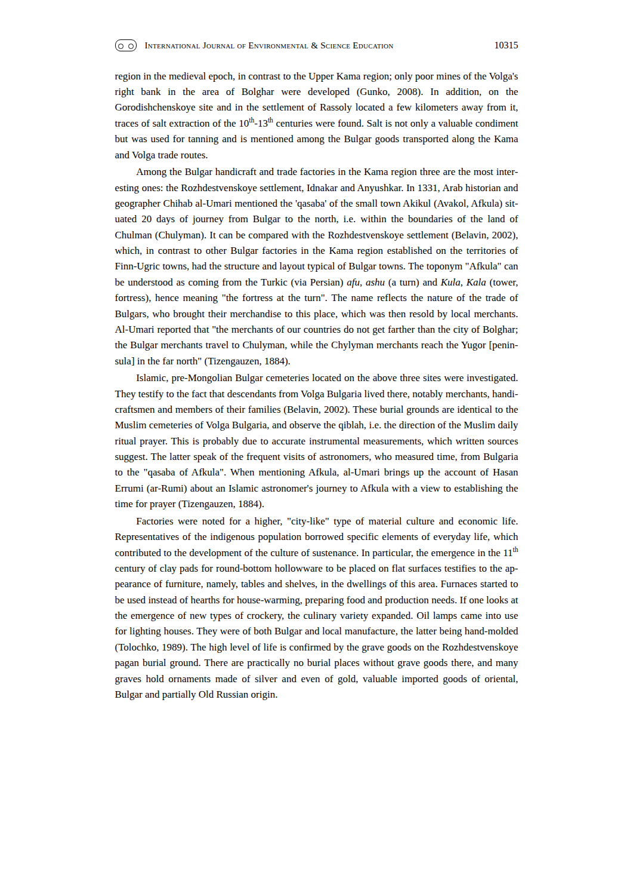International Journal of Environmental & Science Education 10315
region in the medieval epoch, in contrast to the Upper Kama region; only poor mines of the Volga's right bank in the area of Bolghar were developed (Gunko, 2008). In addition, on the Gorodishchenskoye site and in the settlement of Rassoly located a few kilometers away from it, traces of salt extraction of the 10th-13th centuries were found. Salt is not only a valuable condiment but was used for tanning and is mentioned among the Bulgar goods transported along the Kama and Volga trade routes.
Among the Bulgar handicraft and trade factories in the Kama region three are the most interesting ones: the Rozhdestvenskoye settlement, Idnakar and Anyushkar. In 1331, Arab historian and geographer Chihab al-Umari mentioned the 'qasaba' of the small town Akikul (Avakol, Afkula) situated 20 days of journey from Bulgar to the north, i.e. within the boundaries of the land of Chulman (Chulyman). It can be compared with the Rozhdestvenskoye settlement (Belavin, 2002), which, in contrast to other Bulgar factories in the Kama region established on the territories of Finn-Ugric towns, had the structure and layout typical of Bulgar towns. The toponym "Afkula" can be understood as coming from the Turkic (via Persian) afu, ashu (a turn) and Kula, Kala (tower, fortress), hence meaning "the fortress at the turn". The name reflects the nature of the trade of Bulgars, who brought their merchandise to this place, which was then resold by local merchants. Al-Umari reported that "the merchants of our countries do not get farther than the city of Bolghar; the Bulgar merchants travel to Chulyman, while the Chylyman merchants reach the Yugor [peninsula] in the far north" (Tizengauzen, 1884).
Islamic, pre-Mongolian Bulgar cemeteries located on the above three sites were investigated. They testify to the fact that descendants from Volga Bulgaria lived there, notably merchants, handicraftsmen and members of their families (Belavin, 2002). These burial grounds are identical to the Muslim cemeteries of Volga Bulgaria, and observe the qiblah, i.e. the direction of the Muslim daily ritual prayer. This is probably due to accurate instrumental measurements, which written sources suggest. The latter speak of the frequent visits of astronomers, who measured time, from Bulgaria to the "qasaba of Afkula". When mentioning Afkula, al-Umari brings up the account of Hasan Errumi (ar-Rumi) about an Islamic astronomer's journey to Afkula with a view to establishing the time for prayer (Tizengauzen, 1884).
Factories were noted for a higher, "city-like" type of material culture and economic life. Representatives of the indigenous population borrowed specific elements of everyday life, which contributed to the development of the culture of sustenance. In particular, the emergence in the 11th century of clay pads for round-bottom hollowware to be placed on flat surfaces testifies to the appearance of furniture, namely, tables and shelves, in the dwellings of this area. Furnaces started to be used instead of hearths for house-warming, preparing food and production needs. If one looks at the emergence of new types of crockery, the culinary variety expanded. Oil lamps came into use for lighting houses. They were of both Bulgar and local manufacture, the latter being hand-molded (Tolochko, 1989). The high level of life is confirmed by the grave goods on the Rozhdestvenskoye pagan burial ground. There are practically no burial places without grave goods there, and many graves hold ornaments made of silver and even of gold, valuable imported goods of oriental, Bulgar and partially Old Russian origin.